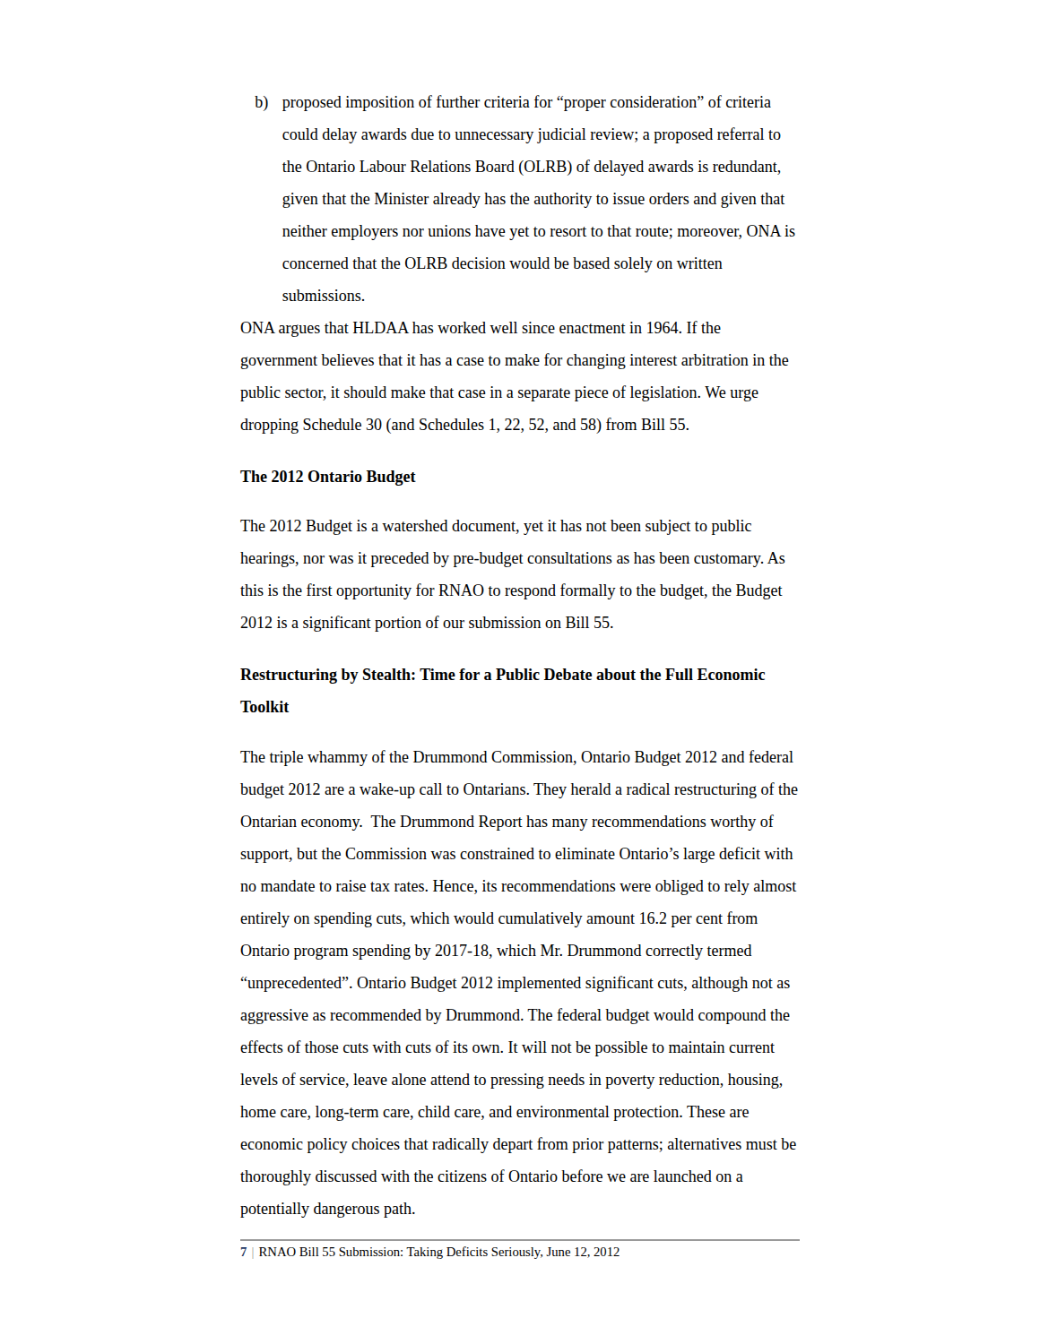b) proposed imposition of further criteria for “proper consideration” of criteria could delay awards due to unnecessary judicial review; a proposed referral to the Ontario Labour Relations Board (OLRB) of delayed awards is redundant, given that the Minister already has the authority to issue orders and given that neither employers nor unions have yet to resort to that route; moreover, ONA is concerned that the OLRB decision would be based solely on written submissions.
ONA argues that HLDAA has worked well since enactment in 1964. If the government believes that it has a case to make for changing interest arbitration in the public sector, it should make that case in a separate piece of legislation. We urge dropping Schedule 30 (and Schedules 1, 22, 52, and 58) from Bill 55.
The 2012 Ontario Budget
The 2012 Budget is a watershed document, yet it has not been subject to public hearings, nor was it preceded by pre-budget consultations as has been customary. As this is the first opportunity for RNAO to respond formally to the budget, the Budget 2012 is a significant portion of our submission on Bill 55.
Restructuring by Stealth: Time for a Public Debate about the Full Economic Toolkit
The triple whammy of the Drummond Commission, Ontario Budget 2012 and federal budget 2012 are a wake-up call to Ontarians. They herald a radical restructuring of the Ontarian economy. The Drummond Report has many recommendations worthy of support, but the Commission was constrained to eliminate Ontario’s large deficit with no mandate to raise tax rates. Hence, its recommendations were obliged to rely almost entirely on spending cuts, which would cumulatively amount 16.2 per cent from Ontario program spending by 2017-18, which Mr. Drummond correctly termed “unprecedented”. Ontario Budget 2012 implemented significant cuts, although not as aggressive as recommended by Drummond. The federal budget would compound the effects of those cuts with cuts of its own. It will not be possible to maintain current levels of service, leave alone attend to pressing needs in poverty reduction, housing, home care, long-term care, child care, and environmental protection. These are economic policy choices that radically depart from prior patterns; alternatives must be thoroughly discussed with the citizens of Ontario before we are launched on a potentially dangerous path.
7|RNAO Bill 55 Submission: Taking Deficits Seriously, June 12, 2012